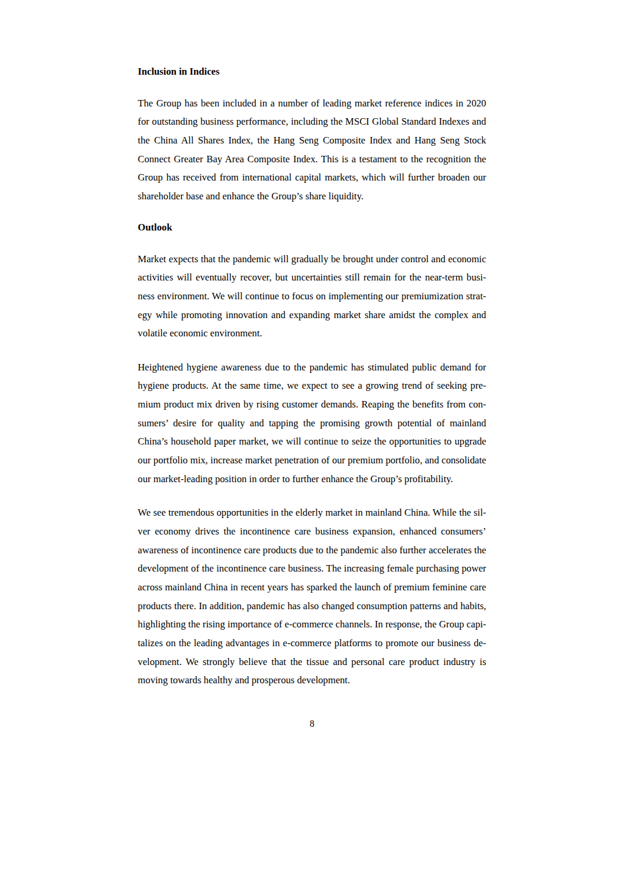Inclusion in Indices
The Group has been included in a number of leading market reference indices in 2020 for outstanding business performance, including the MSCI Global Standard Indexes and the China All Shares Index, the Hang Seng Composite Index and Hang Seng Stock Connect Greater Bay Area Composite Index. This is a testament to the recognition the Group has received from international capital markets, which will further broaden our shareholder base and enhance the Group’s share liquidity.
Outlook
Market expects that the pandemic will gradually be brought under control and economic activities will eventually recover, but uncertainties still remain for the near-term business environment. We will continue to focus on implementing our premiumization strategy while promoting innovation and expanding market share amidst the complex and volatile economic environment.
Heightened hygiene awareness due to the pandemic has stimulated public demand for hygiene products. At the same time, we expect to see a growing trend of seeking premium product mix driven by rising customer demands. Reaping the benefits from consumers’ desire for quality and tapping the promising growth potential of mainland China’s household paper market, we will continue to seize the opportunities to upgrade our portfolio mix, increase market penetration of our premium portfolio, and consolidate our market-leading position in order to further enhance the Group’s profitability.
We see tremendous opportunities in the elderly market in mainland China. While the silver economy drives the incontinence care business expansion, enhanced consumers’ awareness of incontinence care products due to the pandemic also further accelerates the development of the incontinence care business. The increasing female purchasing power across mainland China in recent years has sparked the launch of premium feminine care products there. In addition, pandemic has also changed consumption patterns and habits, highlighting the rising importance of e-commerce channels. In response, the Group capitalizes on the leading advantages in e-commerce platforms to promote our business development. We strongly believe that the tissue and personal care product industry is moving towards healthy and prosperous development.
8